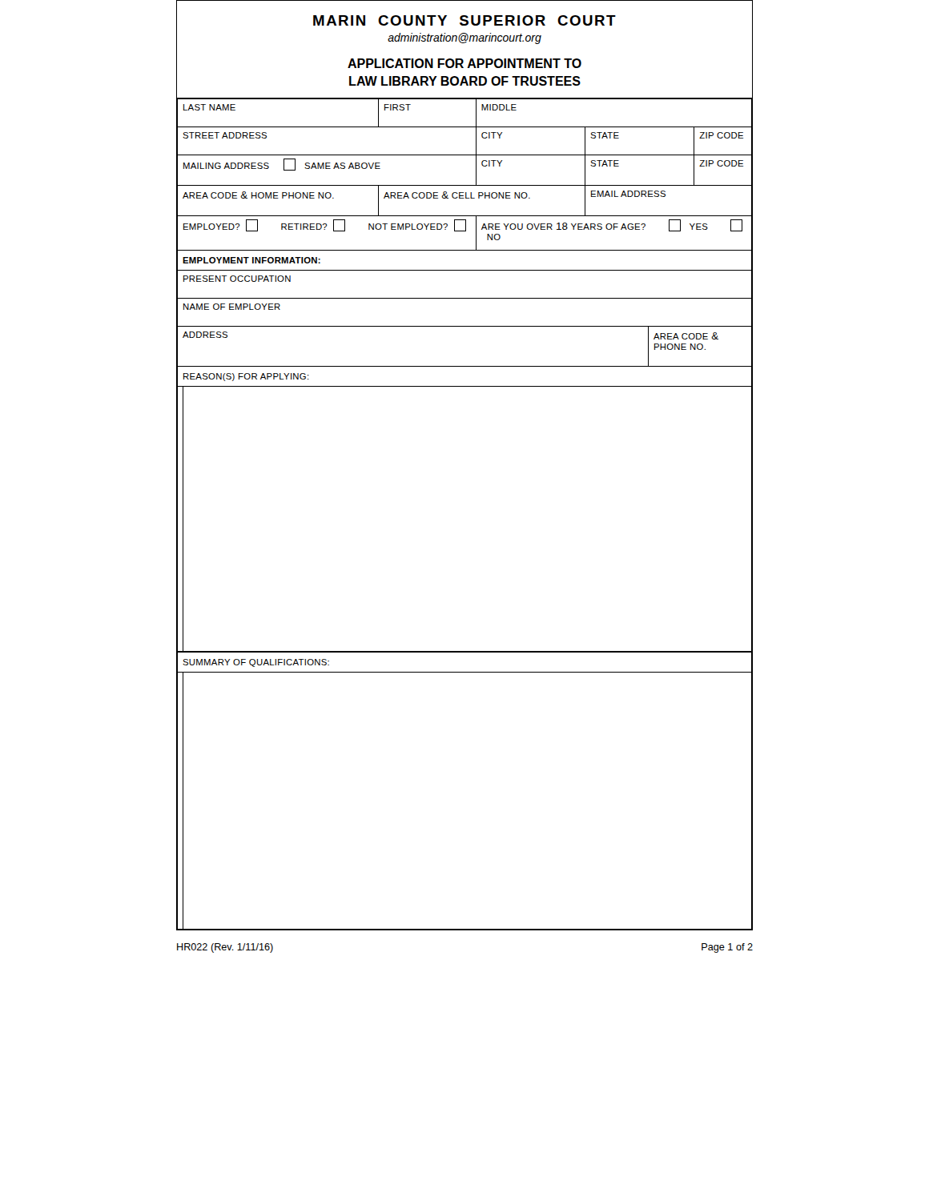MARIN COUNTY SUPERIOR COURT
administration@marincourt.org
APPLICATION FOR APPOINTMENT TO
LAW LIBRARY BOARD OF TRUSTEES
| LAST NAME | FIRST | MIDDLE |
| STREET ADDRESS | CITY | STATE | ZIP CODE |
| MAILING ADDRESS SAME AS ABOVE | CITY | STATE | ZIP CODE |
| AREA CODE & HOME PHONE NO. | AREA CODE & CELL PHONE NO. | EMAIL ADDRESS |
| EMPLOYED? RETIRED? NOT EMPLOYED? | ARE YOU OVER 18 YEARS OF AGE? YES NO |
| EMPLOYMENT INFORMATION: |
| PRESENT OCCUPATION |
| NAME OF EMPLOYER |
| ADDRESS | AREA CODE & PHONE NO. |
| REASON(S) FOR APPLYING: |
| SUMMARY OF QUALIFICATIONS: |
HR022 (Rev. 1/11/16)
Page 1 of 2